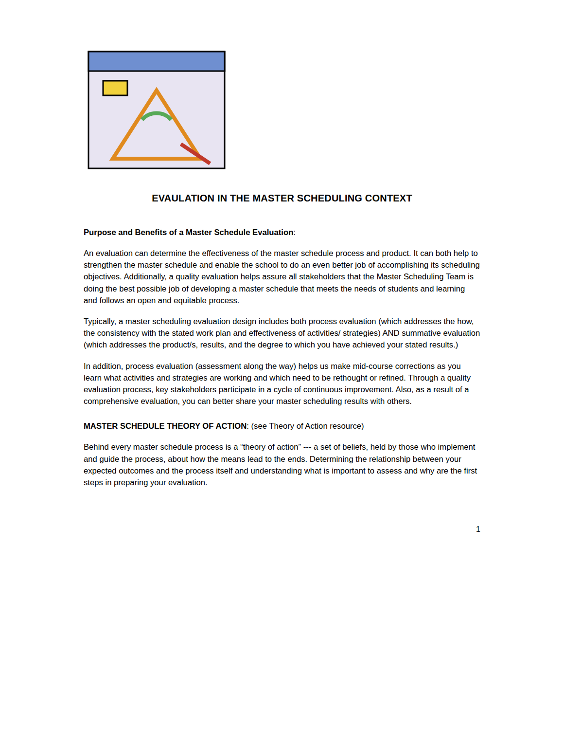EVAULATION IN THE MASTER SCHEDULING CONTEXT
Purpose and Benefits of a Master Schedule Evaluation
:
An evaluation can determine the effectiveness of the master schedule process and product. It can both help to strengthen the master schedule and enable the school to do an even better job of accomplishing its scheduling objectives. Additionally, a quality evaluation helps assure all stakeholders that the Master Scheduling Team is doing the best possible job of developing a master schedule that meets the needs of students and learning and follows an open and equitable process.
Typically, a master scheduling evaluation design includes both process evaluation (which addresses the how, the consistency with the stated work plan and effectiveness of activities/ strategies) AND summative evaluation (which addresses the product/s, results, and the degree to which you have achieved your stated results.)
In addition, process evaluation (assessment along the way) helps us make mid-course corrections as you learn what activities and strategies are working and which need to be rethought or refined. Through a quality evaluation process, key stakeholders participate in a cycle of continuous improvement. Also, as a result of a comprehensive evaluation, you can better share your master scheduling results with others.
MASTER SCHEDULE THEORY OF ACTION
: (see Theory of Action resource)
Behind every master schedule process is a “theory of action” --- a set of beliefs, held by those who implement and guide the process, about how the means lead to the ends. Determining the relationship between your expected outcomes and the process itself and understanding what is important to assess and why are the first steps in preparing your evaluation.
1